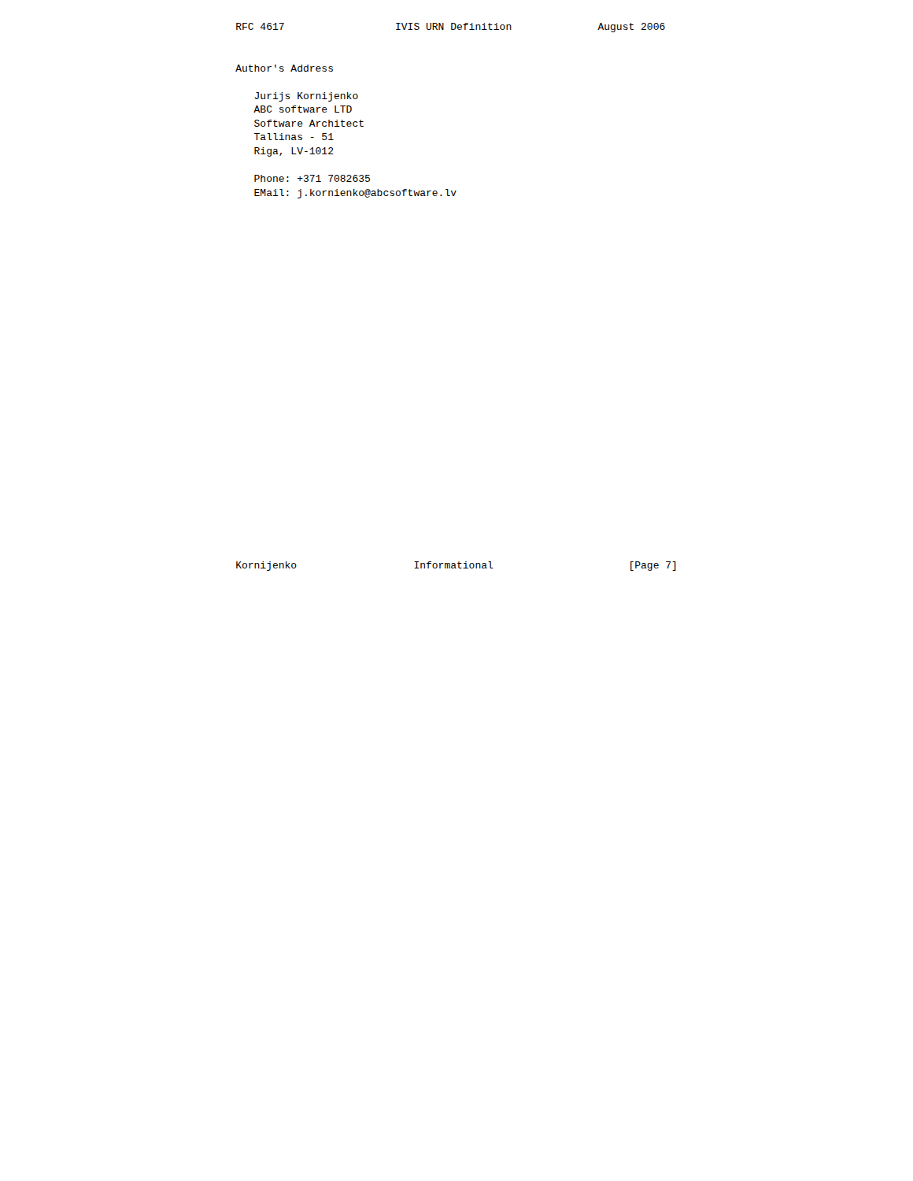RFC 4617                  IVIS URN Definition              August 2006


Author's Address

   Jurijs Kornijenko
   ABC software LTD
   Software Architect
   Tallinas - 51
   Riga, LV-1012

   Phone: +371 7082635
   EMail: j.kornienko@abcsoftware.lv


























Kornijenko                   Informational                      [Page 7]